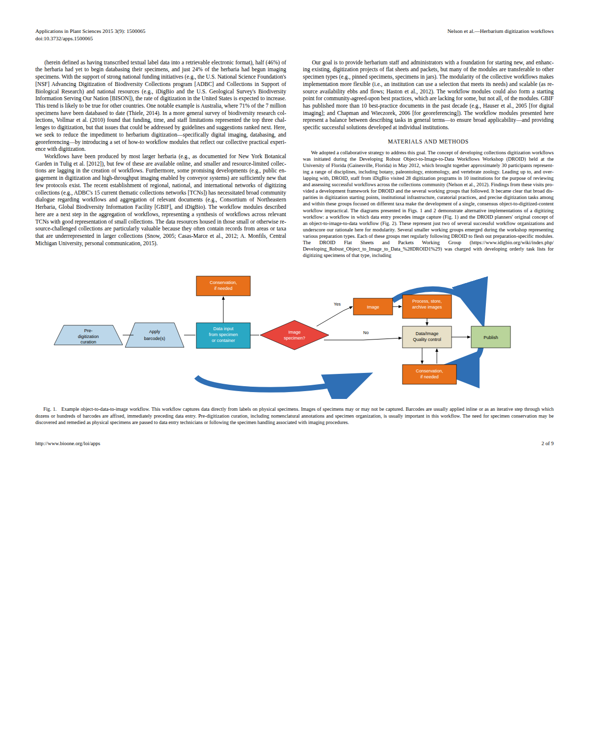Applications in Plant Sciences 2015 3(9): 1500065
doi:10.3732/apps.1500065
Nelson et al.—Herbarium digitization workflows
(herein defined as having transcribed textual label data into a retrievable electronic format), half (46%) of the herbaria had yet to begin databasing their specimens, and just 24% of the herbaria had begun imaging specimens. With the support of strong national funding initiatives (e.g., the U.S. National Science Foundation's [NSF] Advancing Digitization of Biodiversity Collections program [ADBC] and Collections in Support of Biological Research) and national resources (e.g., iDigBio and the U.S. Geological Survey's Biodiversity Information Serving Our Nation [BISON]), the rate of digitization in the United States is expected to increase. This trend is likely to be true for other countries. One notable example is Australia, where 71% of the 7 million specimens have been databased to date (Thiele, 2014). In a more general survey of biodiversity research collections, Vollmar et al. (2010) found that funding, time, and staff limitations represented the top three challenges to digitization, but that issues that could be addressed by guidelines and suggestions ranked next. Here, we seek to reduce the impediment to herbarium digitization—specifically digital imaging, databasing, and georeferencing—by introducing a set of how-to workflow modules that reflect our collective practical experience with digitization.
Workflows have been produced by most larger herbaria (e.g., as documented for New York Botanical Garden in Tulig et al. [2012]), but few of these are available online, and smaller and resource-limited collections are lagging in the creation of workflows. Furthermore, some promising developments (e.g., public engagement in digitization and high-throughput imaging enabled by conveyor systems) are sufficiently new that few protocols exist. The recent establishment of regional, national, and international networks of digitizing collections (e.g., ADBC's 15 current thematic collections networks [TCNs]) has necessitated broad community dialogue regarding workflows and aggregation of relevant documents (e.g., Consortium of Northeastern Herbaria, Global Biodiversity Information Facility [GBIF], and iDigBio). The workflow modules described here are a next step in the aggregation of workflows, representing a synthesis of workflows across relevant TCNs with good representation of small collections. The data resources housed in those small or otherwise resource-challenged collections are particularly valuable because they often contain records from areas or taxa that are underrepresented in larger collections (Snow, 2005; Casas-Marce et al., 2012; A. Monfils, Central Michigan University, personal communication, 2015).
Our goal is to provide herbarium staff and administrators with a foundation for starting new, and enhancing existing, digitization projects of flat sheets and packets, but many of the modules are transferable to other specimen types (e.g., pinned specimens, specimens in jars). The modularity of the collective workflows makes implementation more flexible (i.e., an institution can use a selection that meets its needs) and scalable (as resource availability ebbs and flows; Haston et al., 2012). The workflow modules could also form a starting point for community-agreed-upon best practices, which are lacking for some, but not all, of the modules. GBIF has published more than 10 best-practice documents in the past decade (e.g., Hauser et al., 2005 [for digital imaging]; and Chapman and Wieczorek, 2006 [for georeferencing]). The workflow modules presented here represent a balance between describing tasks in general terms—to ensure broad applicability—and providing specific successful solutions developed at individual institutions.
MATERIALS AND METHODS
We adopted a collaborative strategy to address this goal. The concept of developing collections digitization workflows was initiated during the Developing Robust Object-to-Image-to-Data Workflows Workshop (DROID) held at the University of Florida (Gainesville, Florida) in May 2012, which brought together approximately 30 participants representing a range of disciplines, including botany, paleontology, entomology, and vertebrate zoology. Leading up to, and overlapping with, DROID, staff from iDigBio visited 28 digitization programs in 10 institutions for the purpose of reviewing and assessing successful workflows across the collections community (Nelson et al., 2012). Findings from these visits provided a development framework for DROID and the several working groups that followed. It became clear that broad disparities in digitization starting points, institutional infrastructure, curatorial practices, and precise digitization tasks among and within these groups focused on different taxa make the development of a single, consensus object-to-digitized-content workflow impractical. The diagrams presented in Figs. 1 and 2 demonstrate alternative implementations of a digitizing workflow: a workflow in which data entry precedes image capture (Fig. 1) and the DROID planners' original concept of an object-to-image-to-data workflow (Fig. 2). These represent just two of several successful workflow organizations and underscore our rationale here for modularity. Several smaller working groups emerged during the workshop representing various preparation types. Each of these groups met regularly following DROID to flesh out preparation-specific modules. The DROID Flat Sheets and Packets Working Group (https://www.idigbio.org/wiki/index.php/ Developing_Robust_Object_to_Image_to_Data_%28DROID1%29) was charged with developing orderly task lists for digitizing specimens of that type, including
Conservation, if needed Pre- digitization curation Apply barcode(s) Data input from specimen or container Image specimen? Image Process, store, archive images Data/Image Quality control Publish Conservation, if needed Yes No
Fig. 1. Example object-to-data-to-image workflow. This workflow captures data directly from labels on physical specimens. Images of specimens may or may not be captured. Barcodes are usually applied inline or as an iterative step through which dozens or hundreds of barcodes are affixed, immediately preceding data entry. Pre-digitization curation, including nomenclatural annotations and specimen organization, is usually important in this workflow. The need for specimen conservation may be discovered and remedied as physical specimens are passed to data entry technicians or following the specimen handling associated with imaging procedures.
http://www.bioone.org/loi/apps
2 of 9